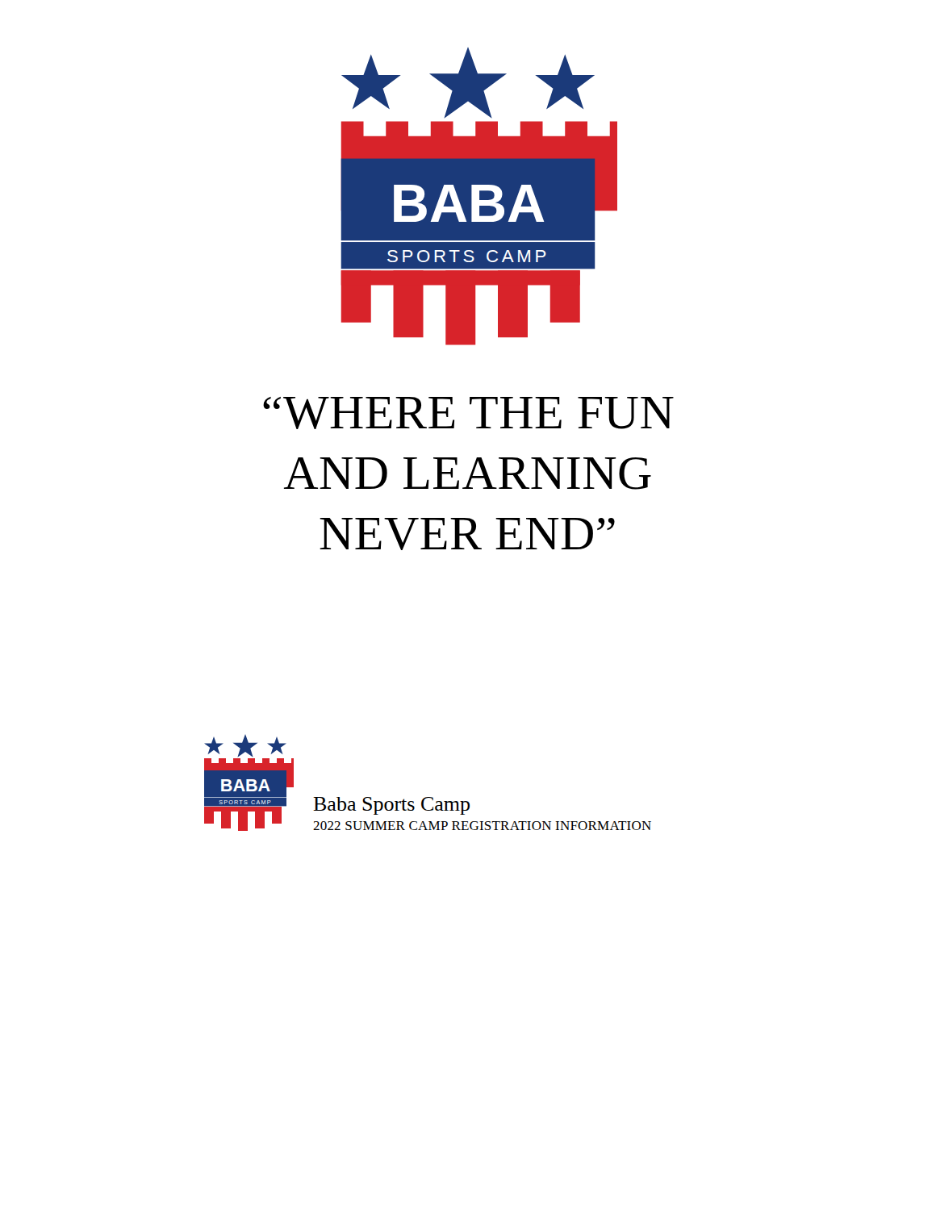“WHERE THE FUN AND LEARNING NEVER END”
Baba Sports Camp
2022 SUMMER CAMP REGISTRATION INFORMATION